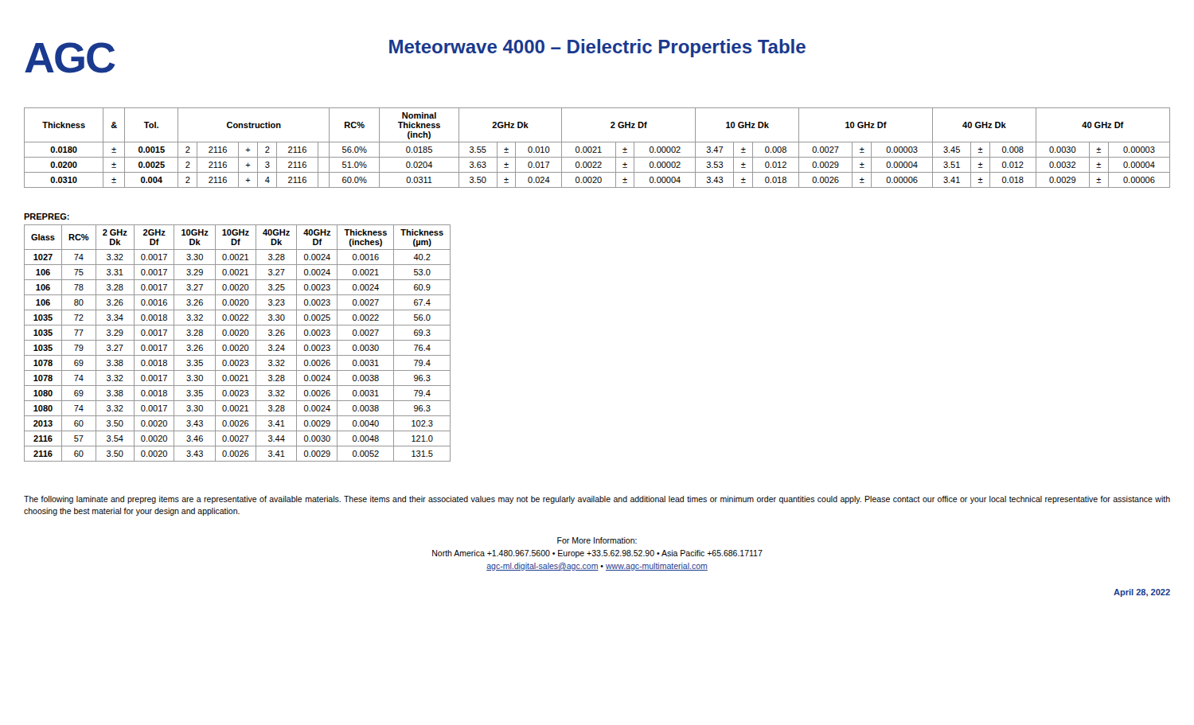AGC
Meteorwave 4000 – Dielectric Properties Table
| Thickness | & | Tol. | Construction | RC% | Nominal Thickness (inch) | 2GHz Dk | 2 GHz Df | 10 GHz Dk | 10 GHz Df | 40 GHz Dk | 40 GHz Df |
| --- | --- | --- | --- | --- | --- | --- | --- | --- | --- | --- | --- |
| 0.0180 | ± | 0.0015 | 2 | 2116 | + | 2 | 2116 | | 56.0% | 0.0185 | 3.55 | ± | 0.010 | 0.0021 | ± | 0.00002 | 3.47 | ± | 0.008 | 0.0027 | ± | 0.00003 | 3.45 | ± | 0.008 | 0.0030 | ± | 0.00003 |
| 0.0200 | ± | 0.0025 | 2 | 2116 | + | 3 | 2116 | | 51.0% | 0.0204 | 3.63 | ± | 0.017 | 0.0022 | ± | 0.00002 | 3.53 | ± | 0.012 | 0.0029 | ± | 0.00004 | 3.51 | ± | 0.012 | 0.0032 | ± | 0.00004 |
| 0.0310 | ± | 0.004 | 2 | 2116 | + | 4 | 2116 | | 60.0% | 0.0311 | 3.50 | ± | 0.024 | 0.0020 | ± | 0.00004 | 3.43 | ± | 0.018 | 0.0026 | ± | 0.00006 | 3.41 | ± | 0.018 | 0.0029 | ± | 0.00006 |
PREPREG:
| Glass | RC% | 2 GHz Dk | 2GHz Df | 10GHz Dk | 10GHz Df | 40GHz Dk | 40GHz Df | Thickness (inches) | Thickness (µm) |
| --- | --- | --- | --- | --- | --- | --- | --- | --- | --- |
| 1027 | 74 | 3.32 | 0.0017 | 3.30 | 0.0021 | 3.28 | 0.0024 | 0.0016 | 40.2 |
| 106 | 75 | 3.31 | 0.0017 | 3.29 | 0.0021 | 3.27 | 0.0024 | 0.0021 | 53.0 |
| 106 | 78 | 3.28 | 0.0017 | 3.27 | 0.0020 | 3.25 | 0.0023 | 0.0024 | 60.9 |
| 106 | 80 | 3.26 | 0.0016 | 3.26 | 0.0020 | 3.23 | 0.0023 | 0.0027 | 67.4 |
| 1035 | 72 | 3.34 | 0.0018 | 3.32 | 0.0022 | 3.30 | 0.0025 | 0.0022 | 56.0 |
| 1035 | 77 | 3.29 | 0.0017 | 3.28 | 0.0020 | 3.26 | 0.0023 | 0.0027 | 69.3 |
| 1035 | 79 | 3.27 | 0.0017 | 3.26 | 0.0020 | 3.24 | 0.0023 | 0.0030 | 76.4 |
| 1078 | 69 | 3.38 | 0.0018 | 3.35 | 0.0023 | 3.32 | 0.0026 | 0.0031 | 79.4 |
| 1078 | 74 | 3.32 | 0.0017 | 3.30 | 0.0021 | 3.28 | 0.0024 | 0.0038 | 96.3 |
| 1080 | 69 | 3.38 | 0.0018 | 3.35 | 0.0023 | 3.32 | 0.0026 | 0.0031 | 79.4 |
| 1080 | 74 | 3.32 | 0.0017 | 3.30 | 0.0021 | 3.28 | 0.0024 | 0.0038 | 96.3 |
| 2013 | 60 | 3.50 | 0.0020 | 3.43 | 0.0026 | 3.41 | 0.0029 | 0.0040 | 102.3 |
| 2116 | 57 | 3.54 | 0.0020 | 3.46 | 0.0027 | 3.44 | 0.0030 | 0.0048 | 121.0 |
| 2116 | 60 | 3.50 | 0.0020 | 3.43 | 0.0026 | 3.41 | 0.0029 | 0.0052 | 131.5 |
The following laminate and prepreg items are a representative of available materials. These items and their associated values may not be regularly available and additional lead times or minimum order quantities could apply. Please contact our office or your local technical representative for assistance with choosing the best material for your design and application.
For More Information:
North America +1.480.967.5600 • Europe +33.5.62.98.52.90 • Asia Pacific +65.686.17117
agc-ml.digital-sales@agc.com • www.agc-multimaterial.com
April 28, 2022